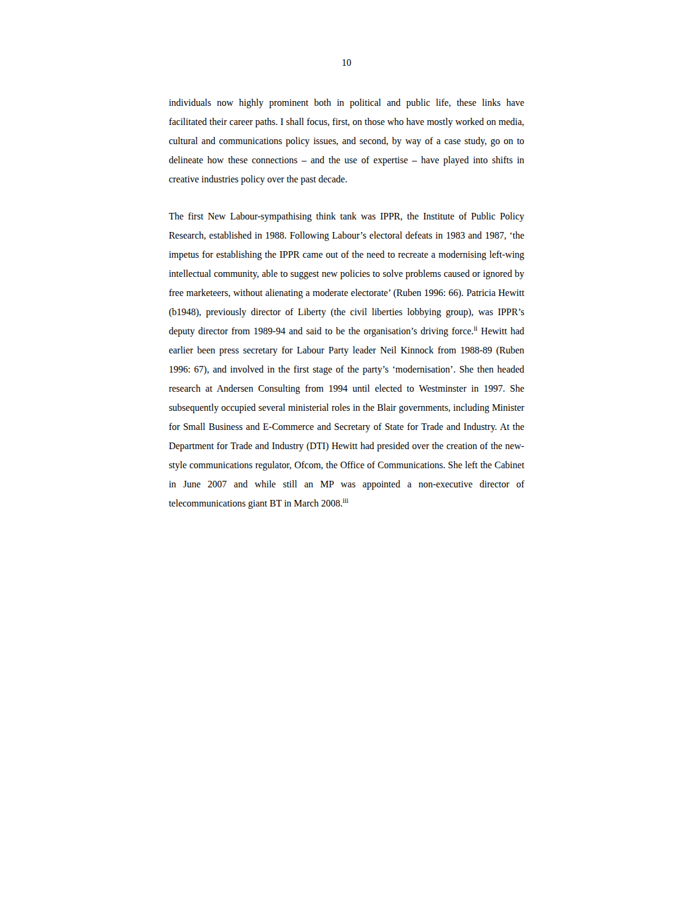10
individuals now highly prominent both in political and public life, these links have facilitated their career paths. I shall focus, first, on those who have mostly worked on media, cultural and communications policy issues, and second, by way of a case study, go on to delineate how these connections – and the use of expertise – have played into shifts in creative industries policy over the past decade.
The first New Labour-sympathising think tank was IPPR, the Institute of Public Policy Research, established in 1988. Following Labour’s electoral defeats in 1983 and 1987, ‘the impetus for establishing the IPPR came out of the need to recreate a modernising left-wing intellectual community, able to suggest new policies to solve problems caused or ignored by free marketeers, without alienating a moderate electorate’ (Ruben 1996: 66). Patricia Hewitt (b1948), previously director of Liberty (the civil liberties lobbying group), was IPPR’s deputy director from 1989-94 and said to be the organisation’s driving force.ii Hewitt had earlier been press secretary for Labour Party leader Neil Kinnock from 1988-89 (Ruben 1996: 67), and involved in the first stage of the party’s ‘modernisation’. She then headed research at Andersen Consulting from 1994 until elected to Westminster in 1997. She subsequently occupied several ministerial roles in the Blair governments, including Minister for Small Business and E-Commerce and Secretary of State for Trade and Industry. At the Department for Trade and Industry (DTI) Hewitt had presided over the creation of the new-style communications regulator, Ofcom, the Office of Communications. She left the Cabinet in June 2007 and while still an MP was appointed a non-executive director of telecommunications giant BT in March 2008.iii